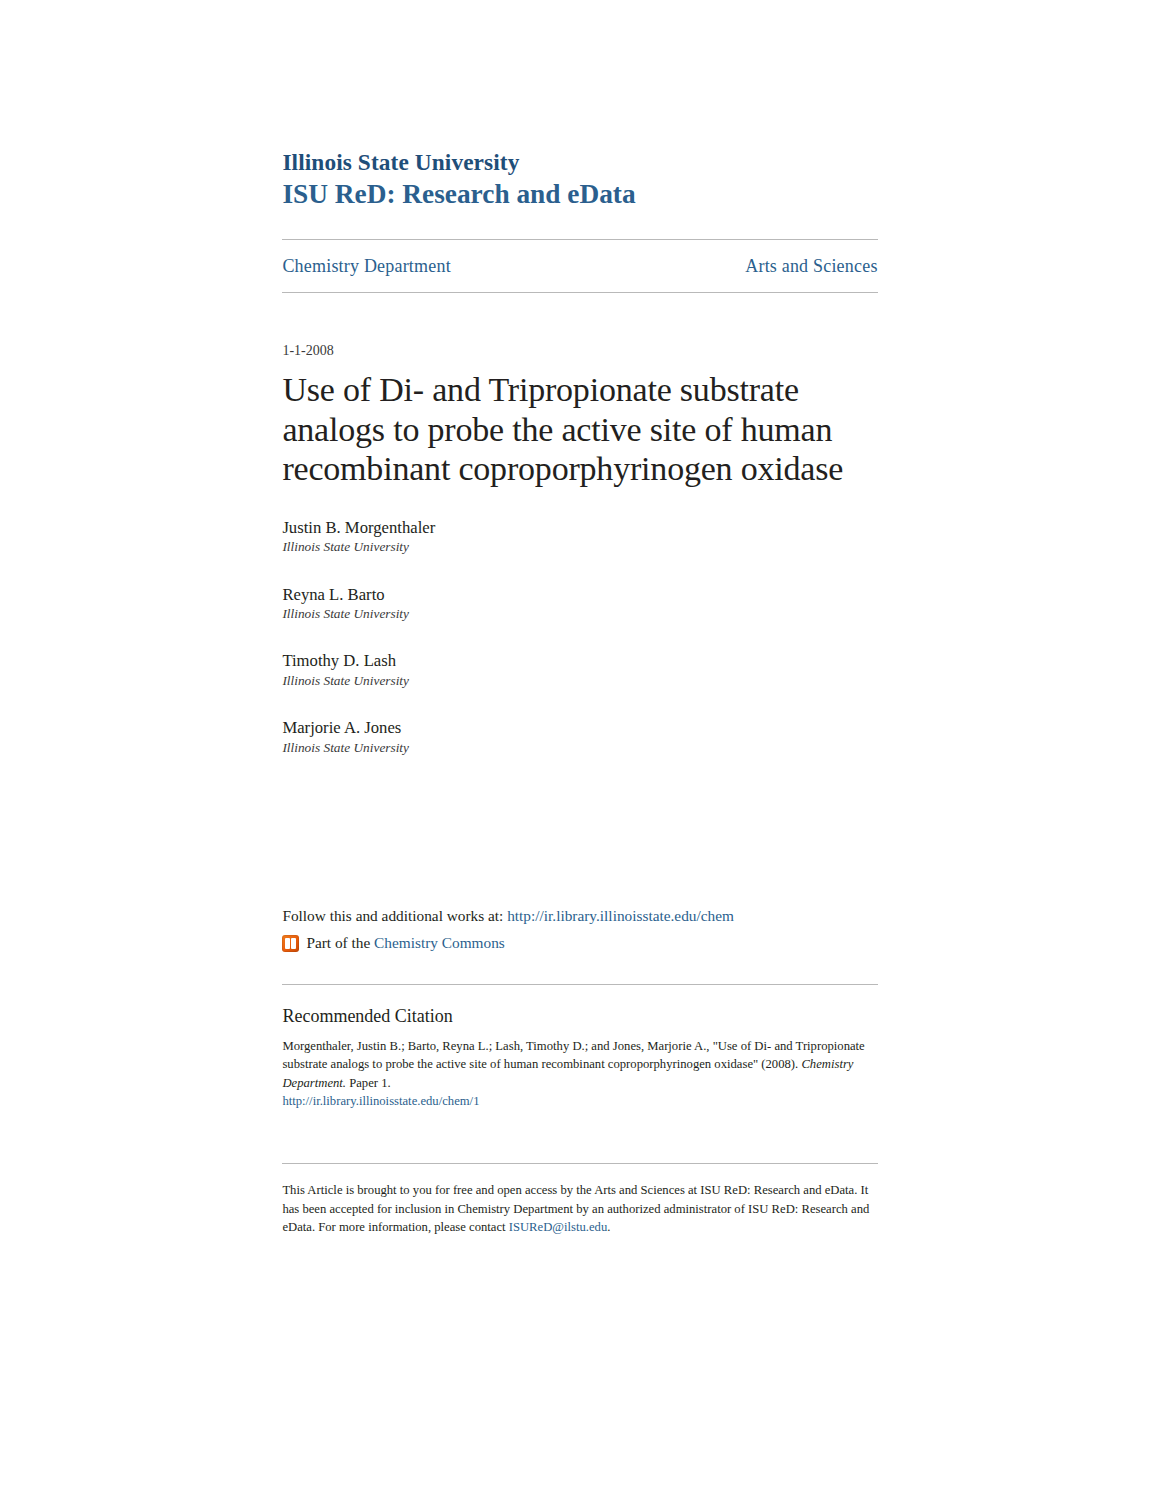Illinois State University
ISU ReD: Research and eData
Chemistry Department
Arts and Sciences
1-1-2008
Use of Di- and Tripropionate substrate analogs to probe the active site of human recombinant coproporphyrinogen oxidase
Justin B. Morgenthaler
Illinois State University
Reyna L. Barto
Illinois State University
Timothy D. Lash
Illinois State University
Marjorie A. Jones
Illinois State University
Follow this and additional works at: http://ir.library.illinoisstate.edu/chem
Part of the Chemistry Commons
Recommended Citation
Morgenthaler, Justin B.; Barto, Reyna L.; Lash, Timothy D.; and Jones, Marjorie A., "Use of Di- and Tripropionate substrate analogs to probe the active site of human recombinant coproporphyrinogen oxidase" (2008). Chemistry Department. Paper 1.
http://ir.library.illinoisstate.edu/chem/1
This Article is brought to you for free and open access by the Arts and Sciences at ISU ReD: Research and eData. It has been accepted for inclusion in Chemistry Department by an authorized administrator of ISU ReD: Research and eData. For more information, please contact ISUReD@ilstu.edu.